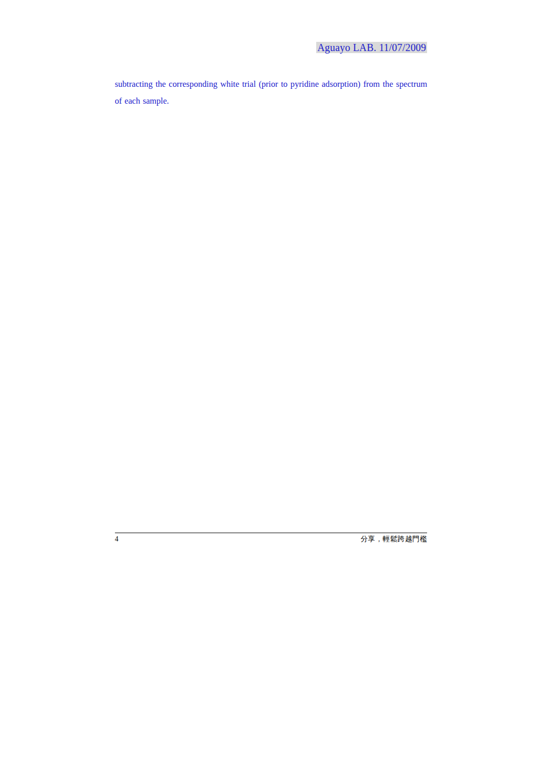Aguayo LAB. 11/07/2009
subtracting the corresponding white trial (prior to pyridine adsorption) from the spectrum of each sample.
4 分享，輕鬆跨越門檻